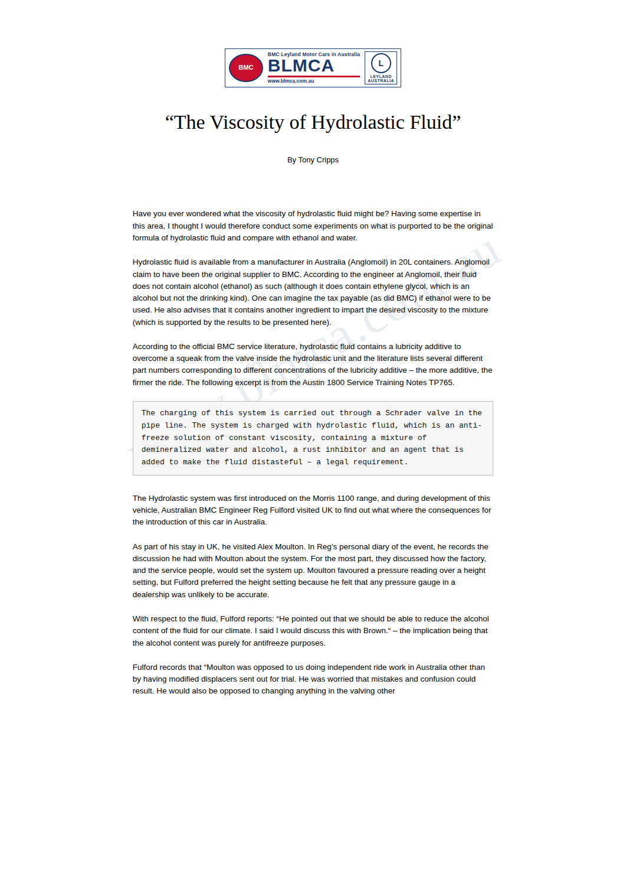www.blmca.com.au
BMC
BMC Leyland Motor Cars in Australia
BLMCA
www.blmca.com.au
L
LEYLAND
AUSTRALIA
“The Viscosity of Hydrolastic Fluid”
By Tony Cripps
Have you ever wondered what the viscosity of hydrolastic fluid might be? Having some expertise in this area, I thought I would therefore conduct some experiments on what is purported to be the original formula of hydrolastic fluid and compare with ethanol and water.
Hydrolastic fluid is available from a manufacturer in Australia (Anglomoil) in 20L containers. Anglomoil claim to have been the original supplier to BMC. According to the engineer at Anglomoil, their fluid does not contain alcohol (ethanol) as such (although it does contain ethylene glycol, which is an alcohol but not the drinking kind). One can imagine the tax payable (as did BMC) if ethanol were to be used. He also advises that it contains another ingredient to impart the desired viscosity to the mixture (which is supported by the results to be presented here).
According to the official BMC service literature, hydrolastic fluid contains a lubricity additive to overcome a squeak from the valve inside the hydrolastic unit and the literature lists several different part numbers corresponding to different concentrations of the lubricity additive – the more additive, the firmer the ride. The following excerpt is from the Austin 1800 Service Training Notes TP765.
The charging of this system is carried out through a Schrader valve in the pipe line. The system is charged with hydrolastic fluid, which is an anti-freeze solution of constant viscosity, containing a mixture of demineralized water and alcohol, a rust inhibitor and an agent that is added to make the fluid distasteful – a legal requirement.
The Hydrolastic system was first introduced on the Morris 1100 range, and during development of this vehicle, Australian BMC Engineer Reg Fulford visited UK to find out what where the consequences for the introduction of this car in Australia.
As part of his stay in UK, he visited Alex Moulton. In Reg’s personal diary of the event, he records the discussion he had with Moulton about the system. For the most part, they discussed how the factory, and the service people, would set the system up. Moulton favoured a pressure reading over a height setting, but Fulford preferred the height setting because he felt that any pressure gauge in a dealership was unlikely to be accurate.
With respect to the fluid, Fulford reports: “He pointed out that we should be able to reduce the alcohol content of the fluid for our climate. I said I would discuss this with Brown.“ – the implication being that the alcohol content was purely for antifreeze purposes.
Fulford records that “Moulton was opposed to us doing independent ride work in Australia other than by having modified displacers sent out for trial. He was worried that mistakes and confusion could result. He would also be opposed to changing anything in the valving other